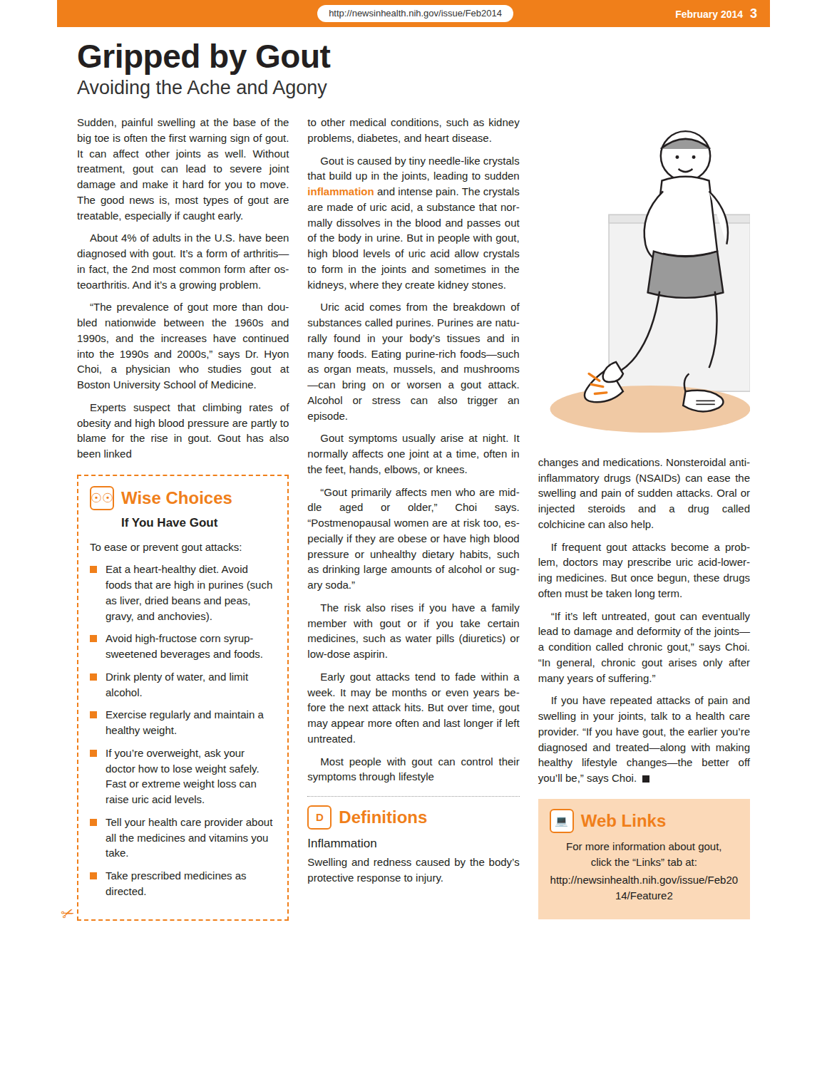http://newsinhealth.nih.gov/issue/Feb2014 February 2014 3
Gripped by Gout
Avoiding the Ache and Agony
Sudden, painful swelling at the base of the big toe is often the first warning sign of gout. It can affect other joints as well. Without treatment, gout can lead to severe joint damage and make it hard for you to move. The good news is, most types of gout are treatable, especially if caught early.
About 4% of adults in the U.S. have been diagnosed with gout. It’s a form of arthritis—in fact, the 2nd most common form after osteoarthritis. And it’s a growing problem.
“The prevalence of gout more than doubled nationwide between the 1960s and 1990s, and the increases have continued into the 1990s and 2000s,” says Dr. Hyon Choi, a physician who studies gout at Boston University School of Medicine.
Experts suspect that climbing rates of obesity and high blood pressure are partly to blame for the rise in gout. Gout has also been linked
☉☉
Wise Choices
If You Have Gout
To ease or prevent gout attacks:
Eat a heart-healthy diet. Avoid foods that are high in purines (such as liver, dried beans and peas, gravy, and anchovies).
Avoid high-fructose corn syrup-sweetened beverages and foods.
Drink plenty of water, and limit alcohol.
Exercise regularly and maintain a healthy weight.
If you’re overweight, ask your doctor how to lose weight safely. Fast or extreme weight loss can raise uric acid levels.
Tell your health care provider about all the medicines and vitamins you take.
Take prescribed medicines as directed.
to other medical conditions, such as kidney problems, diabetes, and heart disease.
Gout is caused by tiny needle-like crystals that build up in the joints, leading to sudden inflammation and intense pain. The crystals are made of uric acid, a substance that normally dissolves in the blood and passes out of the body in urine. But in people with gout, high blood levels of uric acid allow crystals to form in the joints and sometimes in the kidneys, where they create kidney stones.
Uric acid comes from the breakdown of substances called purines. Purines are naturally found in your body’s tissues and in many foods. Eating purine-rich foods—such as organ meats, mussels, and mushrooms—can bring on or worsen a gout attack. Alcohol or stress can also trigger an episode.
Gout symptoms usually arise at night. It normally affects one joint at a time, often in the feet, hands, elbows, or knees.
“Gout primarily affects men who are middle aged or older,” Choi says. “Postmenopausal women are at risk too, especially if they are obese or have high blood pressure or unhealthy dietary habits, such as drinking large amounts of alcohol or sugary soda.”
The risk also rises if you have a family member with gout or if you take certain medicines, such as water pills (diuretics) or low-dose aspirin.
Early gout attacks tend to fade within a week. It may be months or even years before the next attack hits. But over time, gout may appear more often and last longer if left untreated.
Most people with gout can control their symptoms through lifestyle
D
Definitions
Inflammation
Swelling and redness caused by the body’s protective response to injury.
changes and medications. Nonsteroidal anti-inflammatory drugs (NSAIDs) can ease the swelling and pain of sudden attacks. Oral or injected steroids and a drug called colchicine can also help.
If frequent gout attacks become a problem, doctors may prescribe uric acid-lowering medicines. But once begun, these drugs often must be taken long term.
“If it’s left untreated, gout can eventually lead to damage and deformity of the joints—a condition called chronic gout,” says Choi. “In general, chronic gout arises only after many years of suffering.”
If you have repeated attacks of pain and swelling in your joints, talk to a health care provider. “If you have gout, the earlier you’re diagnosed and treated—along with making healthy lifestyle changes—the better off you’ll be,” says Choi.
💻
Web Links
For more information about gout,
click the “Links” tab at:
http://newsinhealth.nih.gov/issue/Feb2014/Feature2
✂